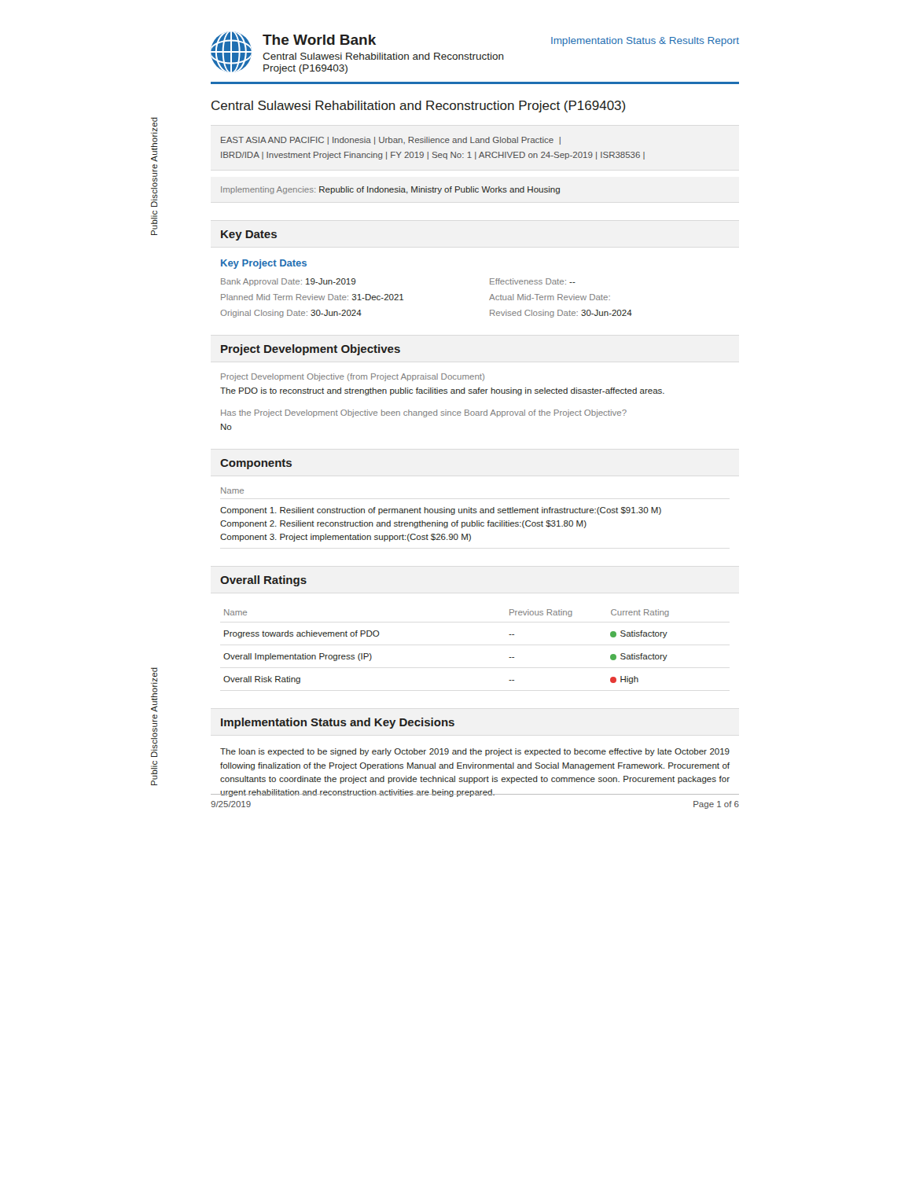Public Disclosure Authorized
Public Disclosure Authorized
The World Bank
Central Sulawesi Rehabilitation and Reconstruction Project (P169403)
Implementation Status & Results Report
Central Sulawesi Rehabilitation and Reconstruction Project (P169403)
EAST ASIA AND PACIFIC | Indonesia | Urban, Resilience and Land Global Practice |
IBRD/IDA | Investment Project Financing | FY 2019 | Seq No: 1 | ARCHIVED on 24-Sep-2019 | ISR38536 |
Implementing Agencies: Republic of Indonesia, Ministry of Public Works and Housing
Key Dates
Key Project Dates
Bank Approval Date: 19-Jun-2019
Effectiveness Date: --
Planned Mid Term Review Date: 31-Dec-2021
Actual Mid-Term Review Date:
Original Closing Date: 30-Jun-2024
Revised Closing Date: 30-Jun-2024
Project Development Objectives
Project Development Objective (from Project Appraisal Document)
The PDO is to reconstruct and strengthen public facilities and safer housing in selected disaster-affected areas.
Has the Project Development Objective been changed since Board Approval of the Project Objective?
No
Components
Name
Component 1. Resilient construction of permanent housing units and settlement infrastructure:(Cost $91.30 M)
Component 2. Resilient reconstruction and strengthening of public facilities:(Cost $31.80 M)
Component 3. Project implementation support:(Cost $26.90 M)
Overall Ratings
| Name | Previous Rating | Current Rating |
| --- | --- | --- |
| Progress towards achievement of PDO | -- | Satisfactory |
| Overall Implementation Progress (IP) | -- | Satisfactory |
| Overall Risk Rating | -- | High |
Implementation Status and Key Decisions
The loan is expected to be signed by early October 2019 and the project is expected to become effective by late October 2019 following finalization of the Project Operations Manual and Environmental and Social Management Framework. Procurement of consultants to coordinate the project and provide technical support is expected to commence soon. Procurement packages for urgent rehabilitation and reconstruction activities are being prepared.
9/25/2019
Page 1 of 6